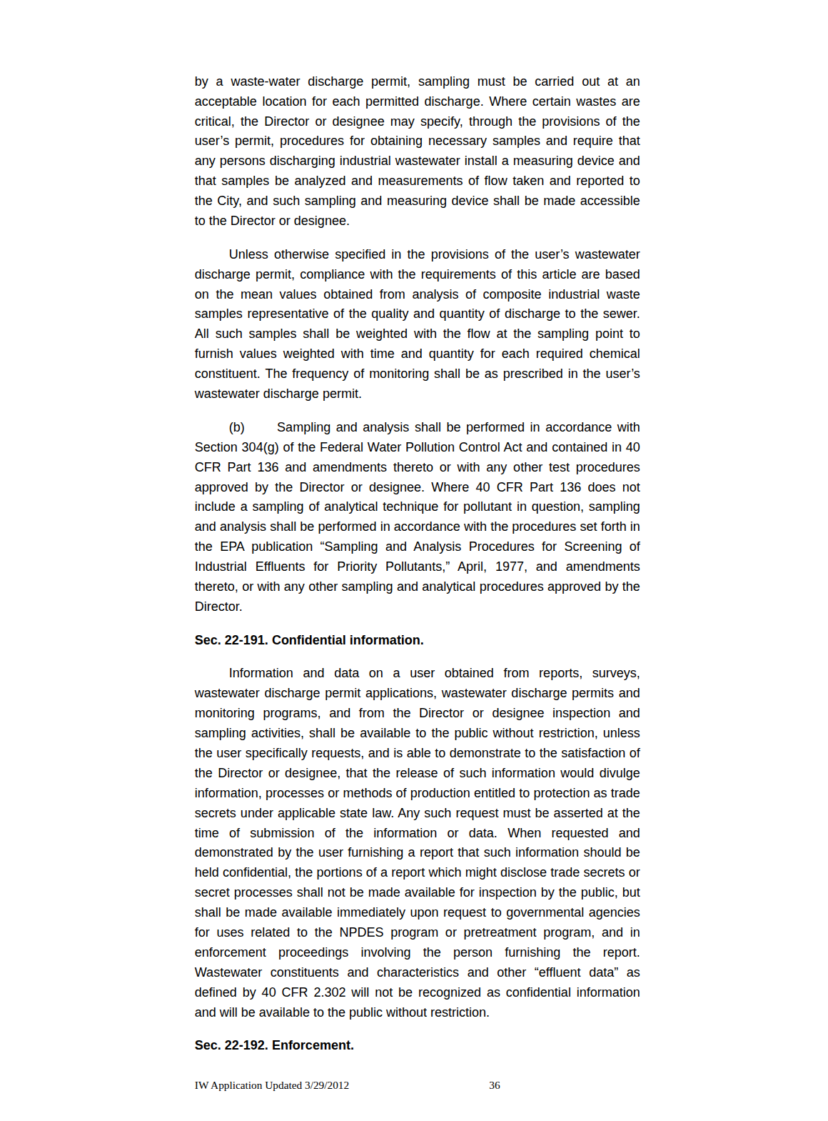by a waste-water discharge permit, sampling must be carried out at an acceptable location for each permitted discharge. Where certain wastes are critical, the Director or designee may specify, through the provisions of the user’s permit, procedures for obtaining necessary samples and require that any persons discharging industrial wastewater install a measuring device and that samples be analyzed and measurements of flow taken and reported to the City, and such sampling and measuring device shall be made accessible to the Director or designee.
Unless otherwise specified in the provisions of the user’s wastewater discharge permit, compliance with the requirements of this article are based on the mean values obtained from analysis of composite industrial waste samples representative of the quality and quantity of discharge to the sewer. All such samples shall be weighted with the flow at the sampling point to furnish values weighted with time and quantity for each required chemical constituent. The frequency of monitoring shall be as prescribed in the user’s wastewater discharge permit.
(b) Sampling and analysis shall be performed in accordance with Section 304(g) of the Federal Water Pollution Control Act and contained in 40 CFR Part 136 and amendments thereto or with any other test procedures approved by the Director or designee. Where 40 CFR Part 136 does not include a sampling of analytical technique for pollutant in question, sampling and analysis shall be performed in accordance with the procedures set forth in the EPA publication “Sampling and Analysis Procedures for Screening of Industrial Effluents for Priority Pollutants,” April, 1977, and amendments thereto, or with any other sampling and analytical procedures approved by the Director.
Sec. 22-191. Confidential information.
Information and data on a user obtained from reports, surveys, wastewater discharge permit applications, wastewater discharge permits and monitoring programs, and from the Director or designee inspection and sampling activities, shall be available to the public without restriction, unless the user specifically requests, and is able to demonstrate to the satisfaction of the Director or designee, that the release of such information would divulge information, processes or methods of production entitled to protection as trade secrets under applicable state law. Any such request must be asserted at the time of submission of the information or data. When requested and demonstrated by the user furnishing a report that such information should be held confidential, the portions of a report which might disclose trade secrets or secret processes shall not be made available for inspection by the public, but shall be made available immediately upon request to governmental agencies for uses related to the NPDES program or pretreatment program, and in enforcement proceedings involving the person furnishing the report. Wastewater constituents and characteristics and other “effluent data” as defined by 40 CFR 2.302 will not be recognized as confidential information and will be available to the public without restriction.
Sec. 22-192. Enforcement.
IW Application Updated 3/29/2012
36